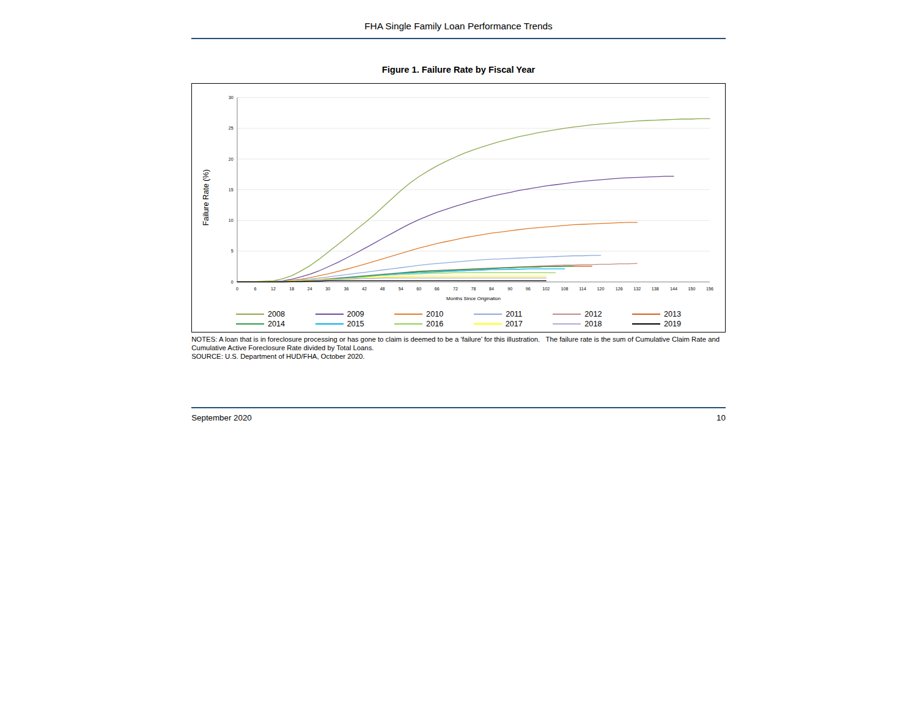FHA Single Family Loan Performance Trends
Figure 1. Failure Rate by Fiscal Year
Failure Rate (%)
30 25 20 15 10 5 0 0 6 12 18 24 30 36 42 48 54 60 66 72 78 84 90 96 102 108 114 120 126 132 138 144 150 156 Months Since Origination
2008
2009
2010
2011
2012
2013
2014
2015
2016
2017
2018
2019
NOTES: A loan that is in foreclosure processing or has gone to claim is deemed to be a ‘failure’ for this illustration. The failure rate is the sum of Cumulative Claim Rate and Cumulative Active Foreclosure Rate divided by Total Loans.
SOURCE: U.S. Department of HUD/FHA, October 2020.
September 2020
10